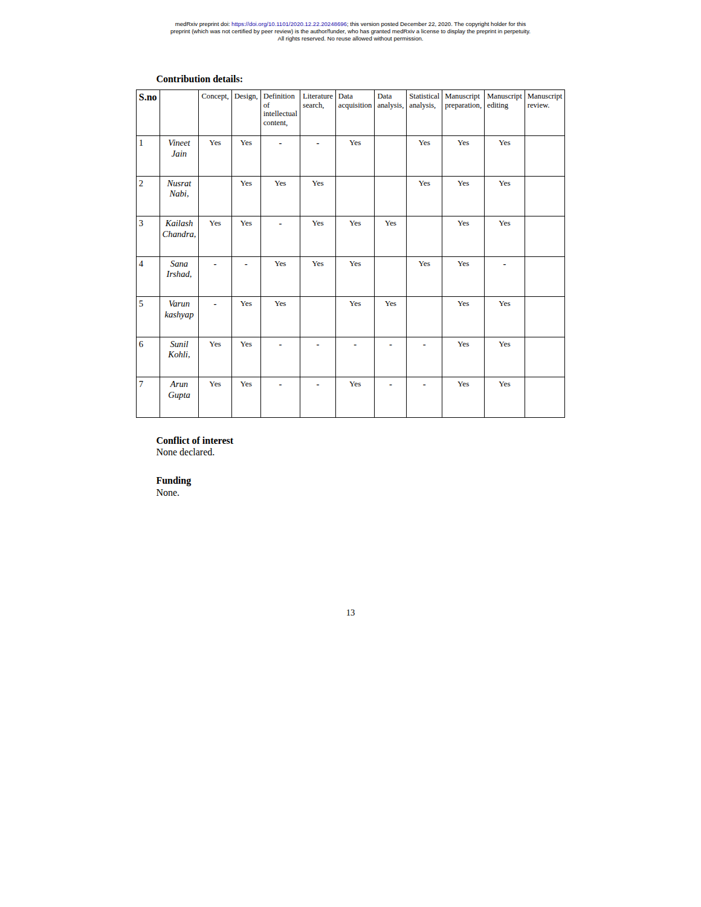medRxiv preprint doi: https://doi.org/10.1101/2020.12.22.20248696; this version posted December 22, 2020. The copyright holder for this
preprint (which was not certified by peer review) is the author/funder, who has granted medRxiv a license to display the preprint in perpetuity.
All rights reserved. No reuse allowed without permission.
Contribution details:
| S.no | | Concept, | Design, | Definition of intellectual content, | Literature search, | Data acquisition | Data analysis, | Statistical analysis, | Manuscript preparation, | Manuscript editing | Manuscript review. |
| --- | --- | --- | --- | --- | --- | --- | --- | --- | --- | --- | --- |
| 1 | Vineet Jain | Yes | Yes | - | - | Yes | | Yes | Yes | Yes | |
| 2 | Nusrat Nabi, | | Yes | Yes | Yes | | | Yes | Yes | Yes | |
| 3 | Kailash Chandra, | Yes | Yes | - | Yes | Yes | Yes | | Yes | Yes | |
| 4 | Sana Irshad, | - | - | Yes | Yes | Yes | | Yes | Yes | - | |
| 5 | Varun kashyap | - | Yes | Yes | | Yes | Yes | | Yes | Yes | |
| 6 | Sunil Kohli, | Yes | Yes | - | - | - | - | - | Yes | Yes | |
| 7 | Arun Gupta | Yes | Yes | - | - | Yes | - | - | Yes | Yes | |
Conflict of interest
None declared.
Funding
None.
13